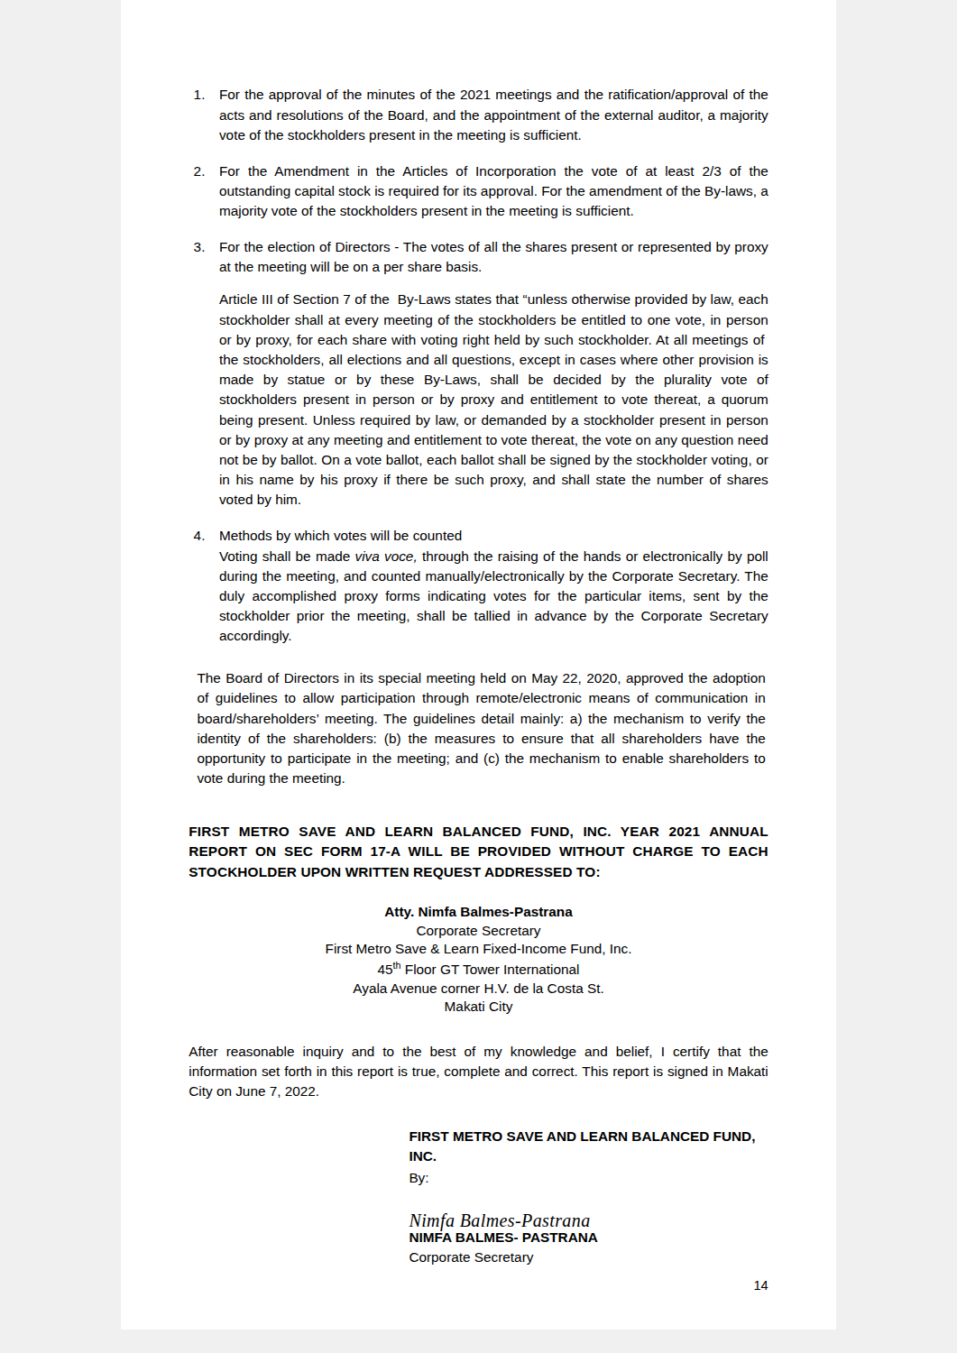For the approval of the minutes of the 2021 meetings and the ratification/approval of the acts and resolutions of the Board, and the appointment of the external auditor, a majority vote of the stockholders present in the meeting is sufficient.
For the Amendment in the Articles of Incorporation the vote of at least 2/3 of the outstanding capital stock is required for its approval. For the amendment of the By-laws, a majority vote of the stockholders present in the meeting is sufficient.
For the election of Directors - The votes of all the shares present or represented by proxy at the meeting will be on a per share basis.
Article III of Section 7 of the By-Laws states that “unless otherwise provided by law, each stockholder shall at every meeting of the stockholders be entitled to one vote, in person or by proxy, for each share with voting right held by such stockholder. At all meetings of the stockholders, all elections and all questions, except in cases where other provision is made by statue or by these By-Laws, shall be decided by the plurality vote of stockholders present in person or by proxy and entitlement to vote thereat, a quorum being present. Unless required by law, or demanded by a stockholder present in person or by proxy at any meeting and entitlement to vote thereat, the vote on any question need not be by ballot. On a vote ballot, each ballot shall be signed by the stockholder voting, or in his name by his proxy if there be such proxy, and shall state the number of shares voted by him.
Methods by which votes will be counted
Voting shall be made viva voce, through the raising of the hands or electronically by poll during the meeting, and counted manually/electronically by the Corporate Secretary. The duly accomplished proxy forms indicating votes for the particular items, sent by the stockholder prior the meeting, shall be tallied in advance by the Corporate Secretary accordingly.
The Board of Directors in its special meeting held on May 22, 2020, approved the adoption of guidelines to allow participation through remote/electronic means of communication in board/shareholders’ meeting. The guidelines detail mainly: a) the mechanism to verify the identity of the shareholders: (b) the measures to ensure that all shareholders have the opportunity to participate in the meeting; and (c) the mechanism to enable shareholders to vote during the meeting.
FIRST METRO SAVE AND LEARN BALANCED FUND, INC. YEAR 2021 ANNUAL REPORT ON SEC FORM 17-A WILL BE PROVIDED WITHOUT CHARGE TO EACH STOCKHOLDER UPON WRITTEN REQUEST ADDRESSED TO:
Atty. Nimfa Balmes-Pastrana
Corporate Secretary
First Metro Save & Learn Fixed-Income Fund, Inc.
45th Floor GT Tower International
Ayala Avenue corner H.V. de la Costa St.
Makati City
After reasonable inquiry and to the best of my knowledge and belief, I certify that the information set forth in this report is true, complete and correct. This report is signed in Makati City on June 7, 2022.
FIRST METRO SAVE AND LEARN BALANCED FUND, INC.
By:
Nimfa Balmes-Pastrana
Nimfa Balmes- Pastrana
Corporate Secretary
14